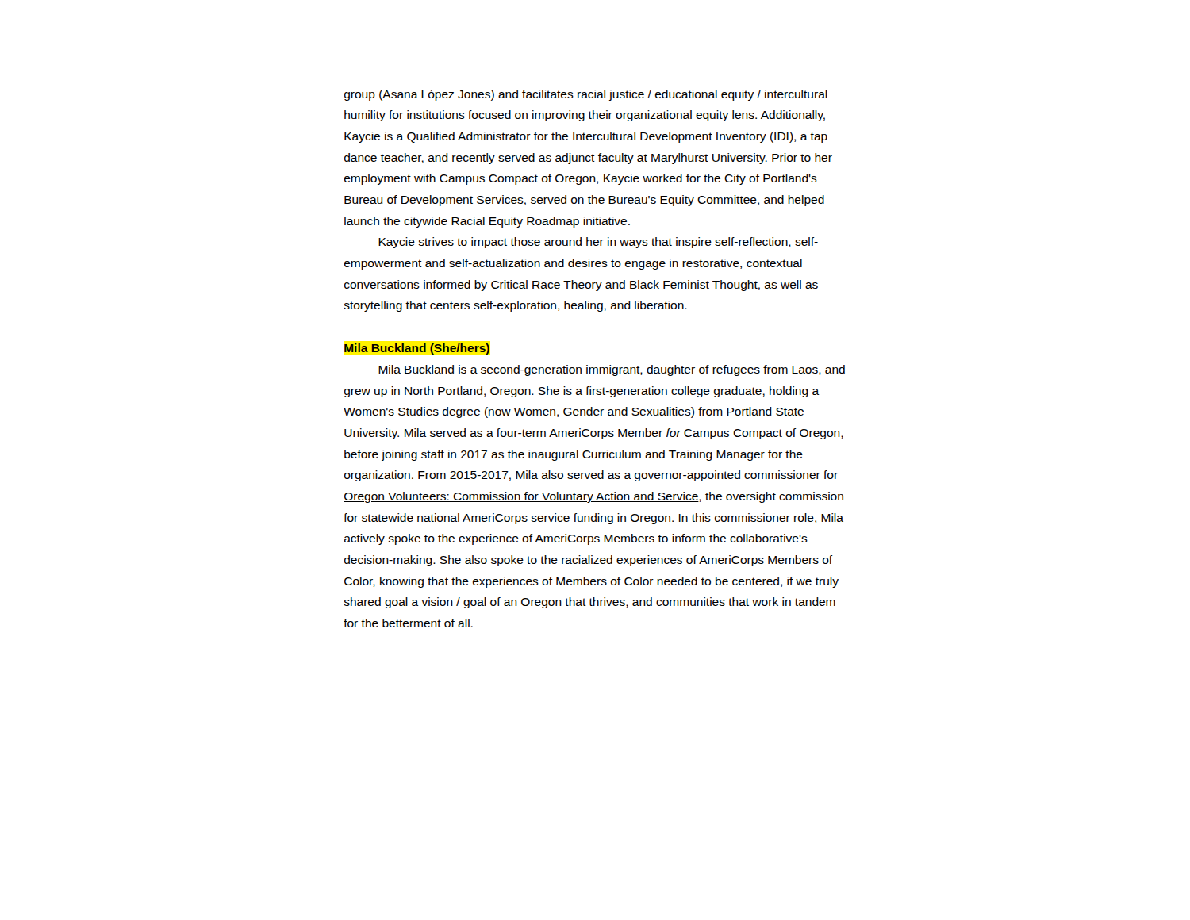group (Asana López Jones) and facilitates racial justice / educational equity / intercultural humility for institutions focused on improving their organizational equity lens. Additionally, Kaycie is a Qualified Administrator for the Intercultural Development Inventory (IDI), a tap dance teacher, and recently served as adjunct faculty at Marylhurst University. Prior to her employment with Campus Compact of Oregon, Kaycie worked for the City of Portland's Bureau of Development Services, served on the Bureau's Equity Committee, and helped launch the citywide Racial Equity Roadmap initiative.
Kaycie strives to impact those around her in ways that inspire self-reflection, self-empowerment and self-actualization and desires to engage in restorative, contextual conversations informed by Critical Race Theory and Black Feminist Thought, as well as storytelling that centers self-exploration, healing, and liberation.
Mila Buckland (She/hers)
Mila Buckland is a second-generation immigrant, daughter of refugees from Laos, and grew up in North Portland, Oregon. She is a first-generation college graduate, holding a Women's Studies degree (now Women, Gender and Sexualities) from Portland State University. Mila served as a four-term AmeriCorps Member for Campus Compact of Oregon, before joining staff in 2017 as the inaugural Curriculum and Training Manager for the organization. From 2015-2017, Mila also served as a governor-appointed commissioner for Oregon Volunteers: Commission for Voluntary Action and Service, the oversight commission for statewide national AmeriCorps service funding in Oregon. In this commissioner role, Mila actively spoke to the experience of AmeriCorps Members to inform the collaborative's decision-making. She also spoke to the racialized experiences of AmeriCorps Members of Color, knowing that the experiences of Members of Color needed to be centered, if we truly shared goal a vision / goal of an Oregon that thrives, and communities that work in tandem for the betterment of all.